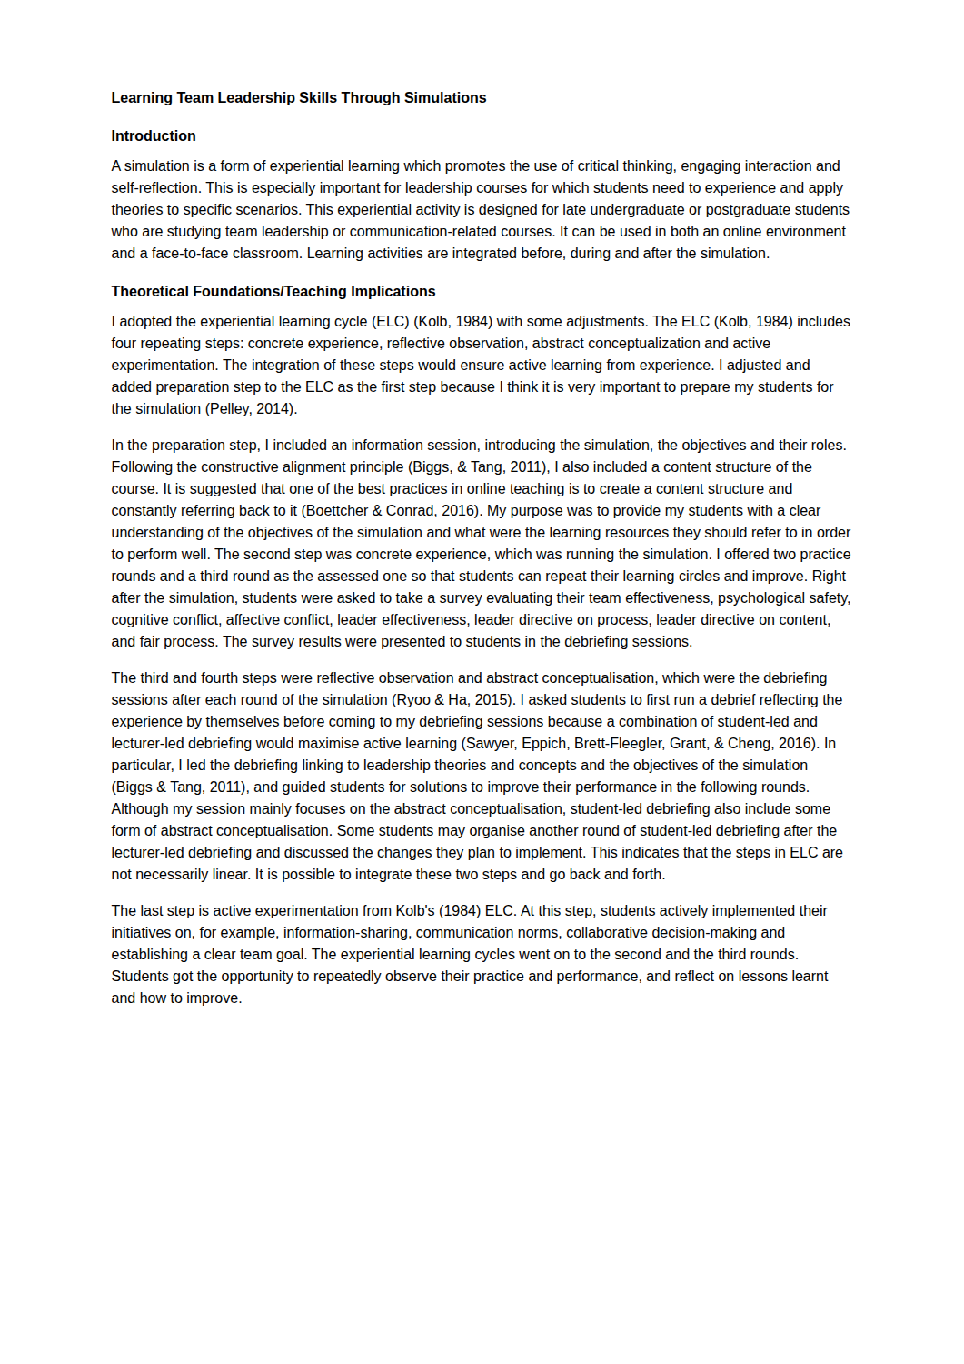Learning Team Leadership Skills Through Simulations
Introduction
A simulation is a form of experiential learning which promotes the use of critical thinking, engaging interaction and self-reflection. This is especially important for leadership courses for which students need to experience and apply theories to specific scenarios. This experiential activity is designed for late undergraduate or postgraduate students who are studying team leadership or communication-related courses. It can be used in both an online environment and a face-to-face classroom. Learning activities are integrated before, during and after the simulation.
Theoretical Foundations/Teaching Implications
I adopted the experiential learning cycle (ELC) (Kolb, 1984) with some adjustments. The ELC (Kolb, 1984) includes four repeating steps: concrete experience, reflective observation, abstract conceptualization and active experimentation. The integration of these steps would ensure active learning from experience. I adjusted and added preparation step to the ELC as the first step because I think it is very important to prepare my students for the simulation (Pelley, 2014).
In the preparation step, I included an information session, introducing the simulation, the objectives and their roles. Following the constructive alignment principle (Biggs, & Tang, 2011), I also included a content structure of the course. It is suggested that one of the best practices in online teaching is to create a content structure and constantly referring back to it (Boettcher & Conrad, 2016). My purpose was to provide my students with a clear understanding of the objectives of the simulation and what were the learning resources they should refer to in order to perform well. The second step was concrete experience, which was running the simulation. I offered two practice rounds and a third round as the assessed one so that students can repeat their learning circles and improve. Right after the simulation, students were asked to take a survey evaluating their team effectiveness, psychological safety, cognitive conflict, affective conflict, leader effectiveness, leader directive on process, leader directive on content, and fair process. The survey results were presented to students in the debriefing sessions.
The third and fourth steps were reflective observation and abstract conceptualisation, which were the debriefing sessions after each round of the simulation (Ryoo & Ha, 2015). I asked students to first run a debrief reflecting the experience by themselves before coming to my debriefing sessions because a combination of student-led and lecturer-led debriefing would maximise active learning (Sawyer, Eppich, Brett-Fleegler, Grant, & Cheng, 2016). In particular, I led the debriefing linking to leadership theories and concepts and the objectives of the simulation (Biggs & Tang, 2011), and guided students for solutions to improve their performance in the following rounds. Although my session mainly focuses on the abstract conceptualisation, student-led debriefing also include some form of abstract conceptualisation. Some students may organise another round of student-led debriefing after the lecturer-led debriefing and discussed the changes they plan to implement. This indicates that the steps in ELC are not necessarily linear. It is possible to integrate these two steps and go back and forth.
The last step is active experimentation from Kolb's (1984) ELC. At this step, students actively implemented their initiatives on, for example, information-sharing, communication norms, collaborative decision-making and establishing a clear team goal. The experiential learning cycles went on to the second and the third rounds. Students got the opportunity to repeatedly observe their practice and performance, and reflect on lessons learnt and how to improve.